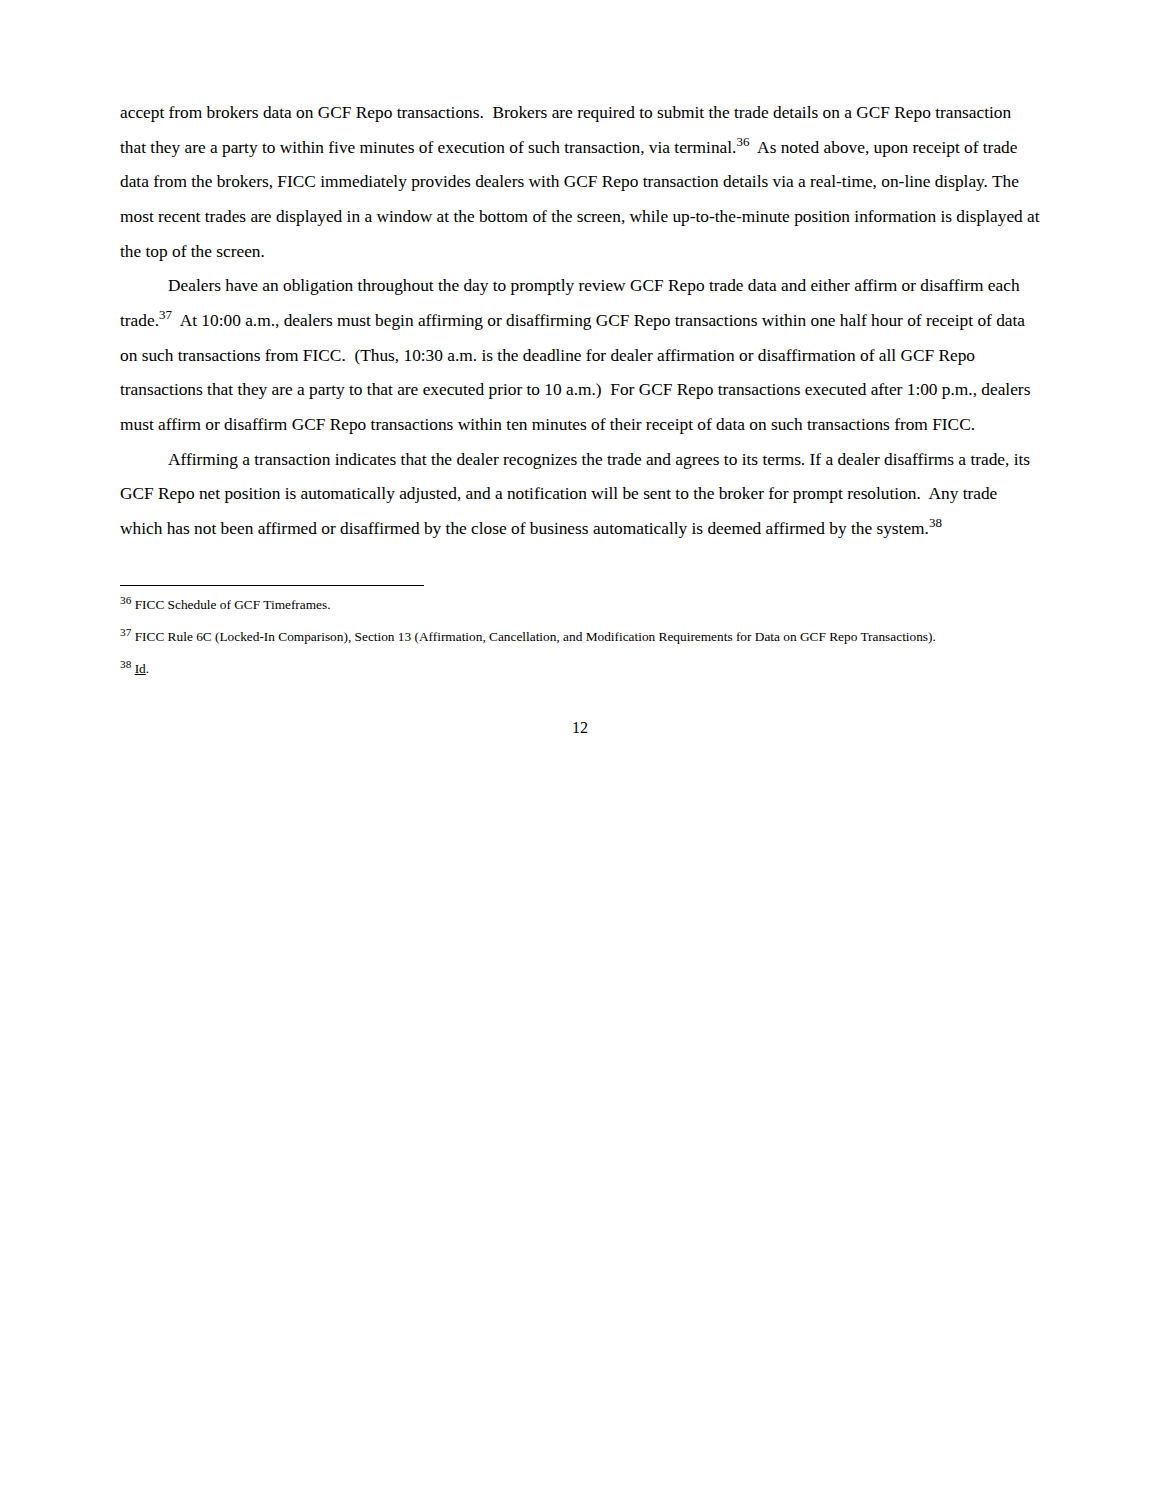accept from brokers data on GCF Repo transactions. Brokers are required to submit the trade details on a GCF Repo transaction that they are a party to within five minutes of execution of such transaction, via terminal.36 As noted above, upon receipt of trade data from the brokers, FICC immediately provides dealers with GCF Repo transaction details via a real-time, on-line display. The most recent trades are displayed in a window at the bottom of the screen, while up-to-the-minute position information is displayed at the top of the screen.
Dealers have an obligation throughout the day to promptly review GCF Repo trade data and either affirm or disaffirm each trade.37 At 10:00 a.m., dealers must begin affirming or disaffirming GCF Repo transactions within one half hour of receipt of data on such transactions from FICC. (Thus, 10:30 a.m. is the deadline for dealer affirmation or disaffirmation of all GCF Repo transactions that they are a party to that are executed prior to 10 a.m.) For GCF Repo transactions executed after 1:00 p.m., dealers must affirm or disaffirm GCF Repo transactions within ten minutes of their receipt of data on such transactions from FICC.
Affirming a transaction indicates that the dealer recognizes the trade and agrees to its terms. If a dealer disaffirms a trade, its GCF Repo net position is automatically adjusted, and a notification will be sent to the broker for prompt resolution. Any trade which has not been affirmed or disaffirmed by the close of business automatically is deemed affirmed by the system.38
36 FICC Schedule of GCF Timeframes.
37 FICC Rule 6C (Locked-In Comparison), Section 13 (Affirmation, Cancellation, and Modification Requirements for Data on GCF Repo Transactions).
38 Id.
12